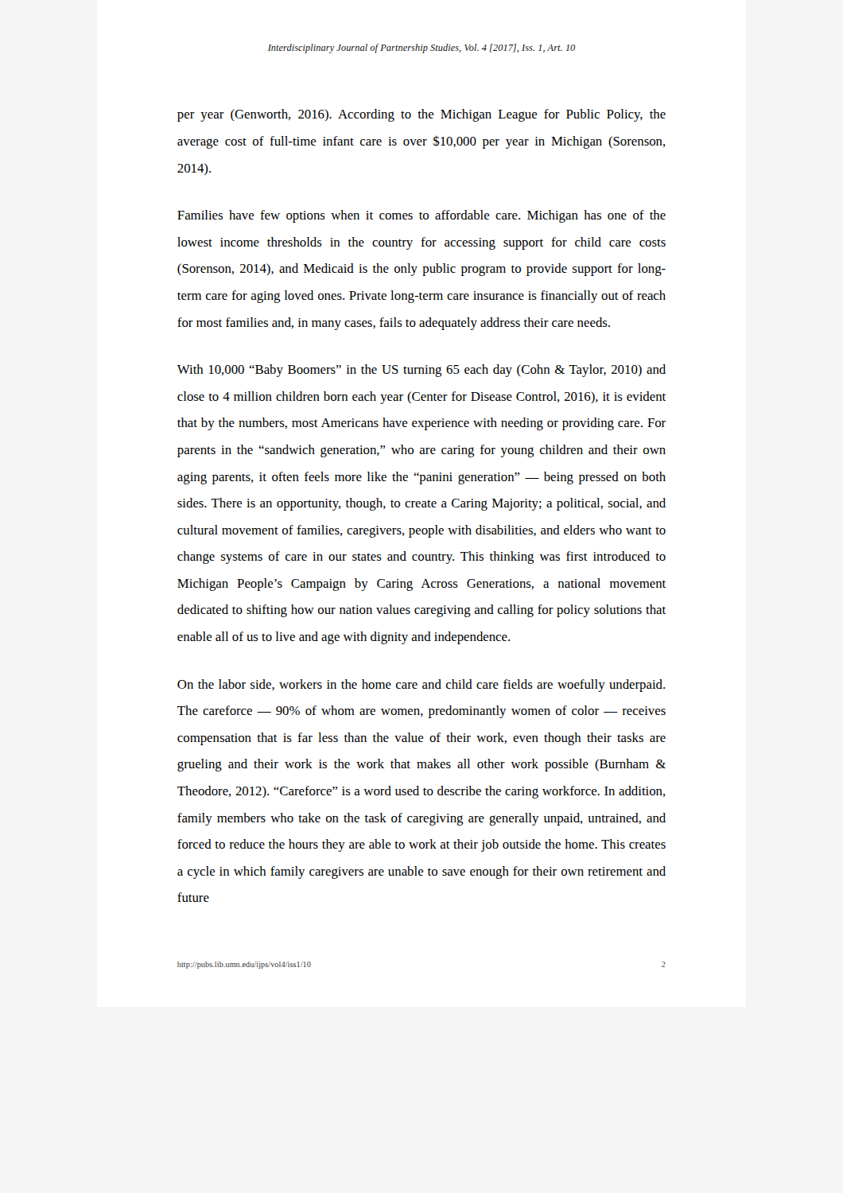Interdisciplinary Journal of Partnership Studies, Vol. 4 [2017], Iss. 1, Art. 10
per year (Genworth, 2016). According to the Michigan League for Public Policy, the average cost of full-time infant care is over $10,000 per year in Michigan (Sorenson, 2014).
Families have few options when it comes to affordable care. Michigan has one of the lowest income thresholds in the country for accessing support for child care costs (Sorenson, 2014), and Medicaid is the only public program to provide support for long-term care for aging loved ones. Private long-term care insurance is financially out of reach for most families and, in many cases, fails to adequately address their care needs.
With 10,000 “Baby Boomers” in the US turning 65 each day (Cohn & Taylor, 2010) and close to 4 million children born each year (Center for Disease Control, 2016), it is evident that by the numbers, most Americans have experience with needing or providing care. For parents in the “sandwich generation,” who are caring for young children and their own aging parents, it often feels more like the “panini generation” — being pressed on both sides. There is an opportunity, though, to create a Caring Majority; a political, social, and cultural movement of families, caregivers, people with disabilities, and elders who want to change systems of care in our states and country. This thinking was first introduced to Michigan People’s Campaign by Caring Across Generations, a national movement dedicated to shifting how our nation values caregiving and calling for policy solutions that enable all of us to live and age with dignity and independence.
On the labor side, workers in the home care and child care fields are woefully underpaid. The careforce — 90% of whom are women, predominantly women of color — receives compensation that is far less than the value of their work, even though their tasks are grueling and their work is the work that makes all other work possible (Burnham & Theodore, 2012). “Careforce” is a word used to describe the caring workforce. In addition, family members who take on the task of caregiving are generally unpaid, untrained, and forced to reduce the hours they are able to work at their job outside the home. This creates a cycle in which family caregivers are unable to save enough for their own retirement and future
http://pubs.lib.umn.edu/ijps/vol4/iss1/10 2